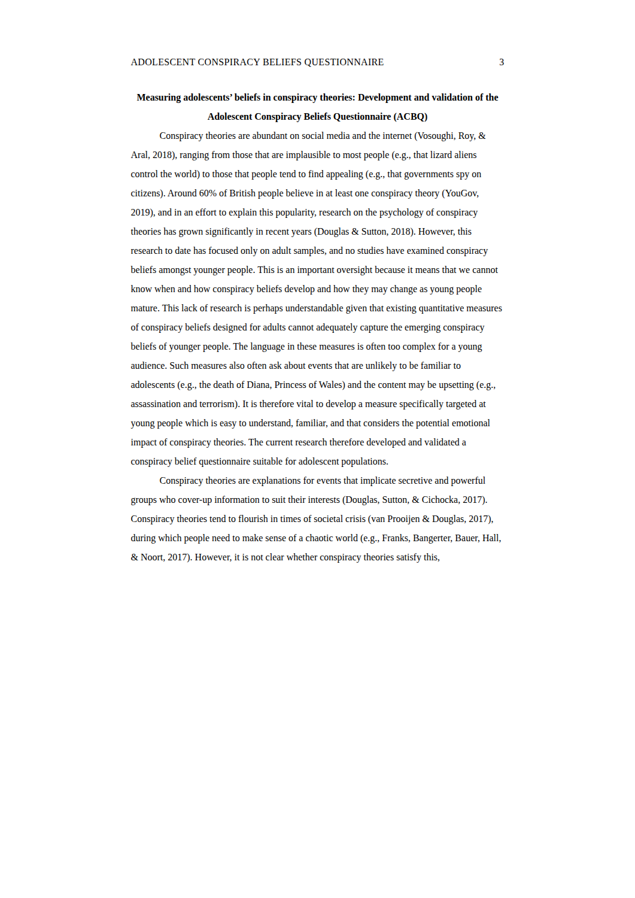Adolescent Conspiracy Beliefs Questionnaire 3
Measuring adolescents’ beliefs in conspiracy theories: Development and validation of the Adolescent Conspiracy Beliefs Questionnaire (ACBQ)
Conspiracy theories are abundant on social media and the internet (Vosoughi, Roy, & Aral, 2018), ranging from those that are implausible to most people (e.g., that lizard aliens control the world) to those that people tend to find appealing (e.g., that governments spy on citizens). Around 60% of British people believe in at least one conspiracy theory (YouGov, 2019), and in an effort to explain this popularity, research on the psychology of conspiracy theories has grown significantly in recent years (Douglas & Sutton, 2018). However, this research to date has focused only on adult samples, and no studies have examined conspiracy beliefs amongst younger people. This is an important oversight because it means that we cannot know when and how conspiracy beliefs develop and how they may change as young people mature. This lack of research is perhaps understandable given that existing quantitative measures of conspiracy beliefs designed for adults cannot adequately capture the emerging conspiracy beliefs of younger people. The language in these measures is often too complex for a young audience. Such measures also often ask about events that are unlikely to be familiar to adolescents (e.g., the death of Diana, Princess of Wales) and the content may be upsetting (e.g., assassination and terrorism). It is therefore vital to develop a measure specifically targeted at young people which is easy to understand, familiar, and that considers the potential emotional impact of conspiracy theories. The current research therefore developed and validated a conspiracy belief questionnaire suitable for adolescent populations.
Conspiracy theories are explanations for events that implicate secretive and powerful groups who cover-up information to suit their interests (Douglas, Sutton, & Cichocka, 2017). Conspiracy theories tend to flourish in times of societal crisis (van Prooijen & Douglas, 2017), during which people need to make sense of a chaotic world (e.g., Franks, Bangerter, Bauer, Hall, & Noort, 2017). However, it is not clear whether conspiracy theories satisfy this,